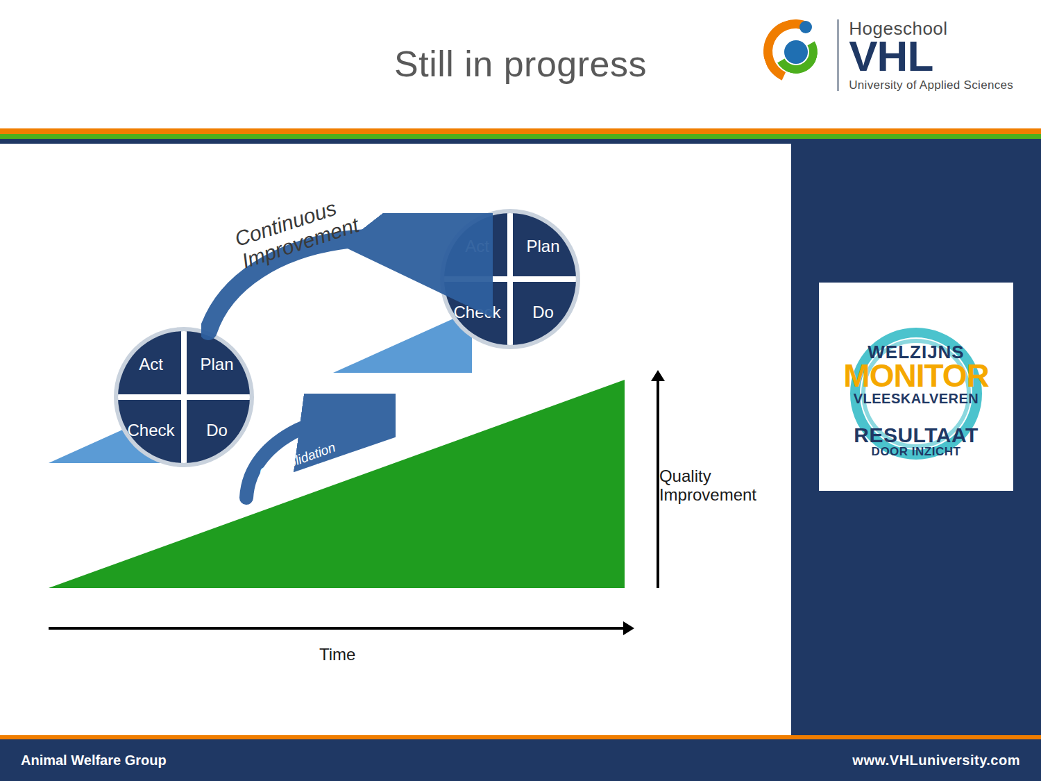Still in progress
Hogeschool
VHL
University of Applied Sciences
Standard
Standard
Act
Plan
Check
Do
Act
Plan
Check
Do
Continuous
Improvement
Consolidation
through
Standardization
Quality
Improvement
Time
WELZIJNS
MONITOR
VLEESKALVEREN
RESULTAAT
DOOR INZICHT
Animal Welfare Group
www.VHLuniversity.com